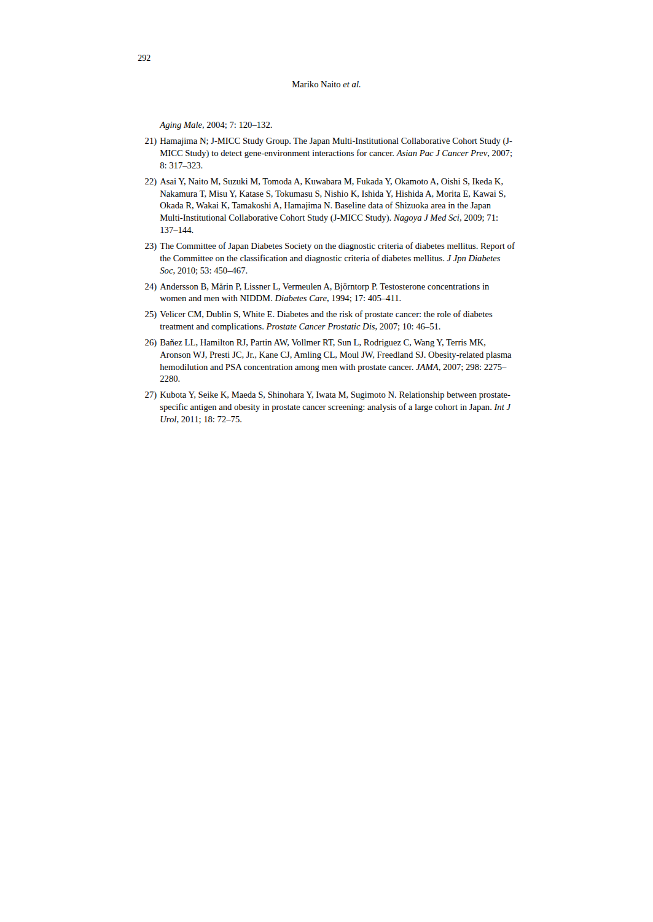292
Mariko Naito et al.
Aging Male, 2004; 7: 120–132.
21) Hamajima N; J-MICC Study Group. The Japan Multi-Institutional Collaborative Cohort Study (J-MICC Study) to detect gene-environment interactions for cancer. Asian Pac J Cancer Prev, 2007; 8: 317–323.
22) Asai Y, Naito M, Suzuki M, Tomoda A, Kuwabara M, Fukada Y, Okamoto A, Oishi S, Ikeda K, Nakamura T, Misu Y, Katase S, Tokumasu S, Nishio K, Ishida Y, Hishida A, Morita E, Kawai S, Okada R, Wakai K, Tamakoshi A, Hamajima N. Baseline data of Shizuoka area in the Japan Multi-Institutional Collaborative Cohort Study (J-MICC Study). Nagoya J Med Sci, 2009; 71: 137–144.
23) The Committee of Japan Diabetes Society on the diagnostic criteria of diabetes mellitus. Report of the Committee on the classification and diagnostic criteria of diabetes mellitus. J Jpn Diabetes Soc, 2010; 53: 450–467.
24) Andersson B, Mårin P, Lissner L, Vermeulen A, Björntorp P. Testosterone concentrations in women and men with NIDDM. Diabetes Care, 1994; 17: 405–411.
25) Velicer CM, Dublin S, White E. Diabetes and the risk of prostate cancer: the role of diabetes treatment and complications. Prostate Cancer Prostatic Dis, 2007; 10: 46–51.
26) Bañez LL, Hamilton RJ, Partin AW, Vollmer RT, Sun L, Rodriguez C, Wang Y, Terris MK, Aronson WJ, Presti JC, Jr., Kane CJ, Amling CL, Moul JW, Freedland SJ. Obesity-related plasma hemodilution and PSA concentration among men with prostate cancer. JAMA, 2007; 298: 2275–2280.
27) Kubota Y, Seike K, Maeda S, Shinohara Y, Iwata M, Sugimoto N. Relationship between prostate-specific antigen and obesity in prostate cancer screening: analysis of a large cohort in Japan. Int J Urol, 2011; 18: 72–75.